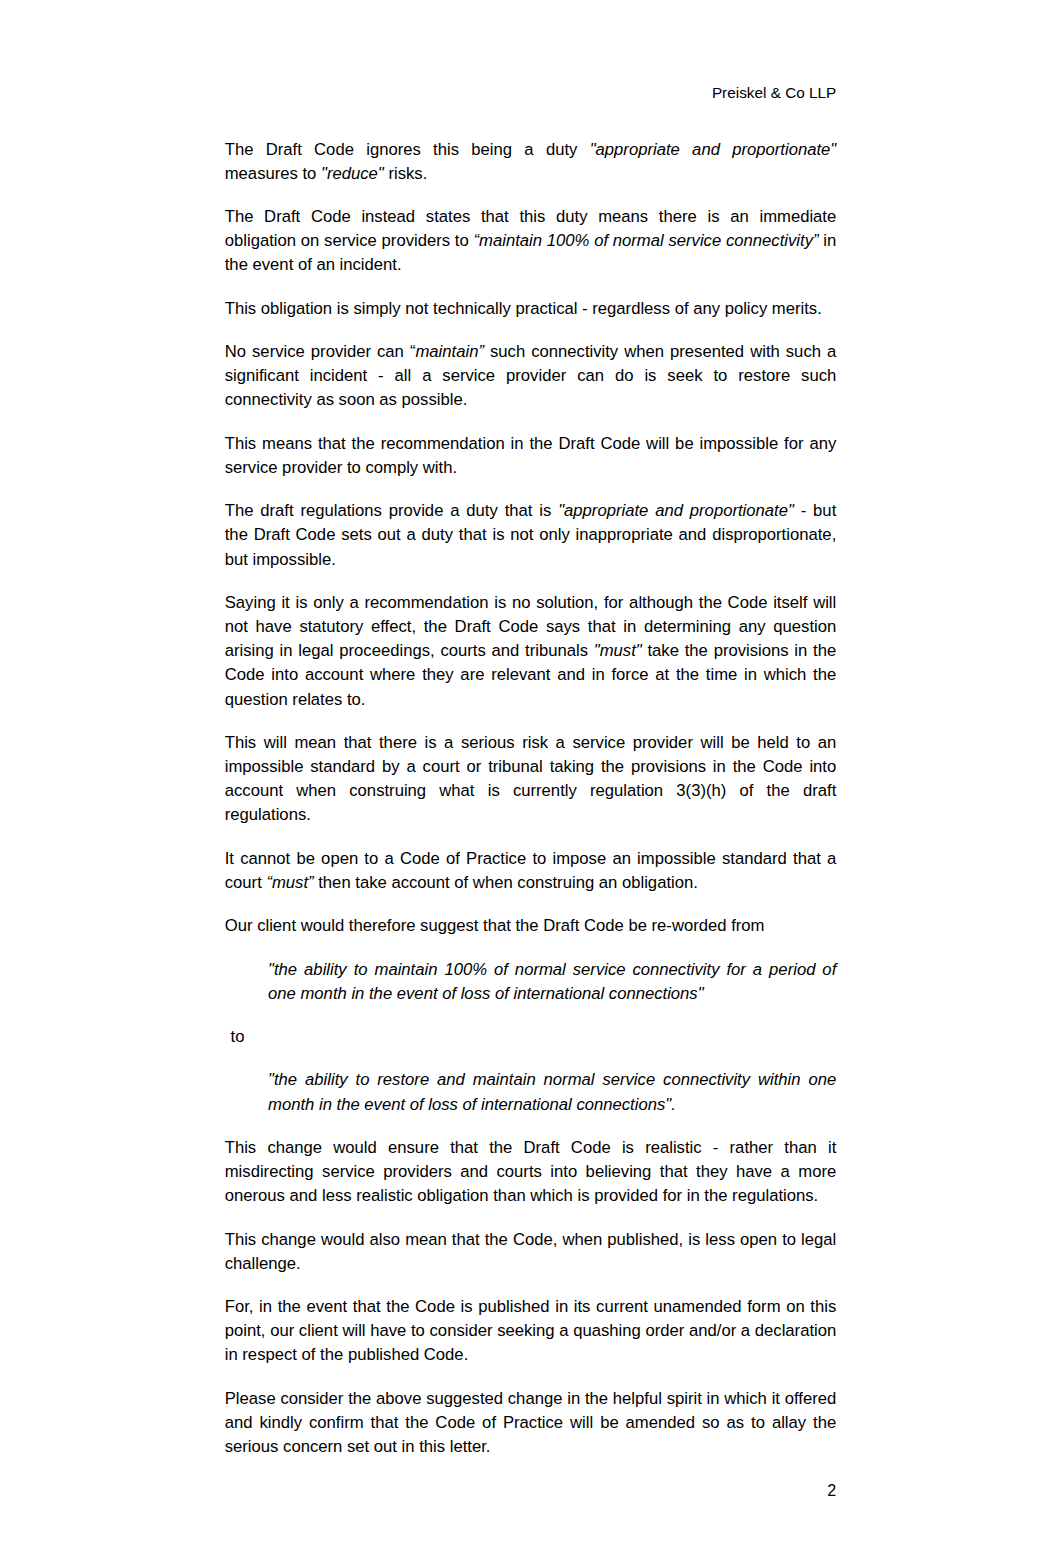Preiskel & Co LLP
The Draft Code ignores this being a duty "appropriate and proportionate" measures to "reduce" risks.
The Draft Code instead states that this duty means there is an immediate obligation on service providers to “maintain 100% of normal service connectivity” in the event of an incident.
This obligation is simply not technically practical - regardless of any policy merits.
No service provider can “maintain” such connectivity when presented with such a significant incident - all a service provider can do is seek to restore such connectivity as soon as possible.
This means that the recommendation in the Draft Code will be impossible for any service provider to comply with.
The draft regulations provide a duty that is "appropriate and proportionate" - but the Draft Code sets out a duty that is not only inappropriate and disproportionate, but impossible.
Saying it is only a recommendation is no solution, for although the Code itself will not have statutory effect, the Draft Code says that in determining any question arising in legal proceedings, courts and tribunals "must" take the provisions in the Code into account where they are relevant and in force at the time in which the question relates to.
This will mean that there is a serious risk a service provider will be held to an impossible standard by a court or tribunal taking the provisions in the Code into account when construing what is currently regulation 3(3)(h) of the draft regulations.
It cannot be open to a Code of Practice to impose an impossible standard that a court “must” then take account of when construing an obligation.
Our client would therefore suggest that the Draft Code be re-worded from
"the ability to maintain 100% of normal service connectivity for a period of one month in the event of loss of international connections"
to
"the ability to restore and maintain normal service connectivity within one month in the event of loss of international connections".
This change would ensure that the Draft Code is realistic - rather than it misdirecting service providers and courts into believing that they have a more onerous and less realistic obligation than which is provided for in the regulations.
This change would also mean that the Code, when published, is less open to legal challenge.
For, in the event that the Code is published in its current unamended form on this point, our client will have to consider seeking a quashing order and/or a declaration in respect of the published Code.
Please consider the above suggested change in the helpful spirit in which it offered and kindly confirm that the Code of Practice will be amended so as to allay the serious concern set out in this letter.
2